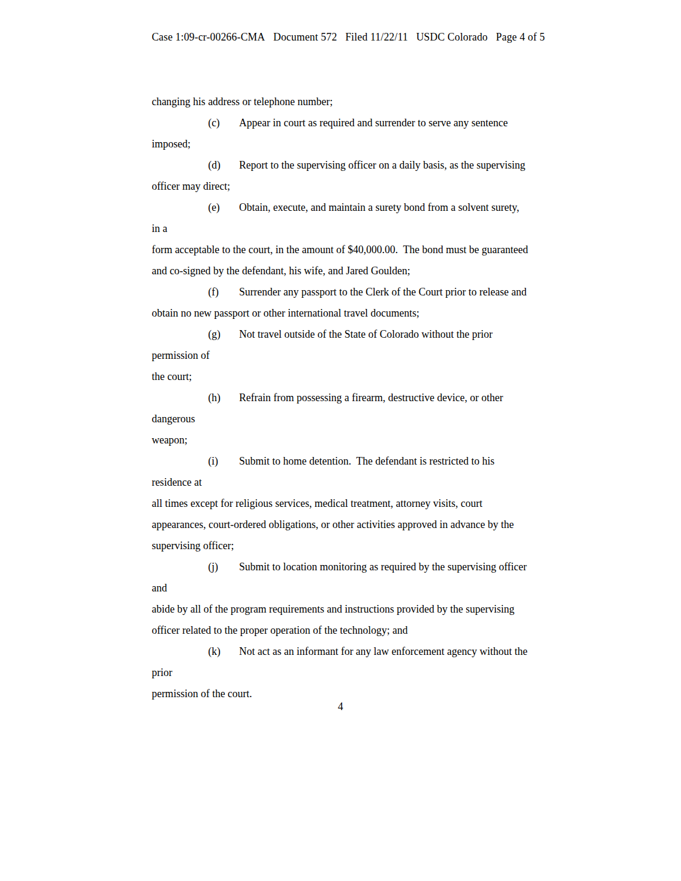Case 1:09-cr-00266-CMA Document 572 Filed 11/22/11 USDC Colorado Page 4 of 5
changing his address or telephone number;
(c) Appear in court as required and surrender to serve any sentence imposed;
(d) Report to the supervising officer on a daily basis, as the supervising
officer may direct;
(e) Obtain, execute, and maintain a surety bond from a solvent surety, in a
form acceptable to the court, in the amount of $40,000.00. The bond must be guaranteed and co-signed by the defendant, his wife, and Jared Goulden;
(f) Surrender any passport to the Clerk of the Court prior to release and
obtain no new passport or other international travel documents;
(g) Not travel outside of the State of Colorado without the prior permission of
the court;
(h) Refrain from possessing a firearm, destructive device, or other dangerous
weapon;
(i) Submit to home detention. The defendant is restricted to his residence at
all times except for religious services, medical treatment, attorney visits, court appearances, court-ordered obligations, or other activities approved in advance by the supervising officer;
(j) Submit to location monitoring as required by the supervising officer and
abide by all of the program requirements and instructions provided by the supervising officer related to the proper operation of the technology; and
(k) Not act as an informant for any law enforcement agency without the prior
permission of the court.
4